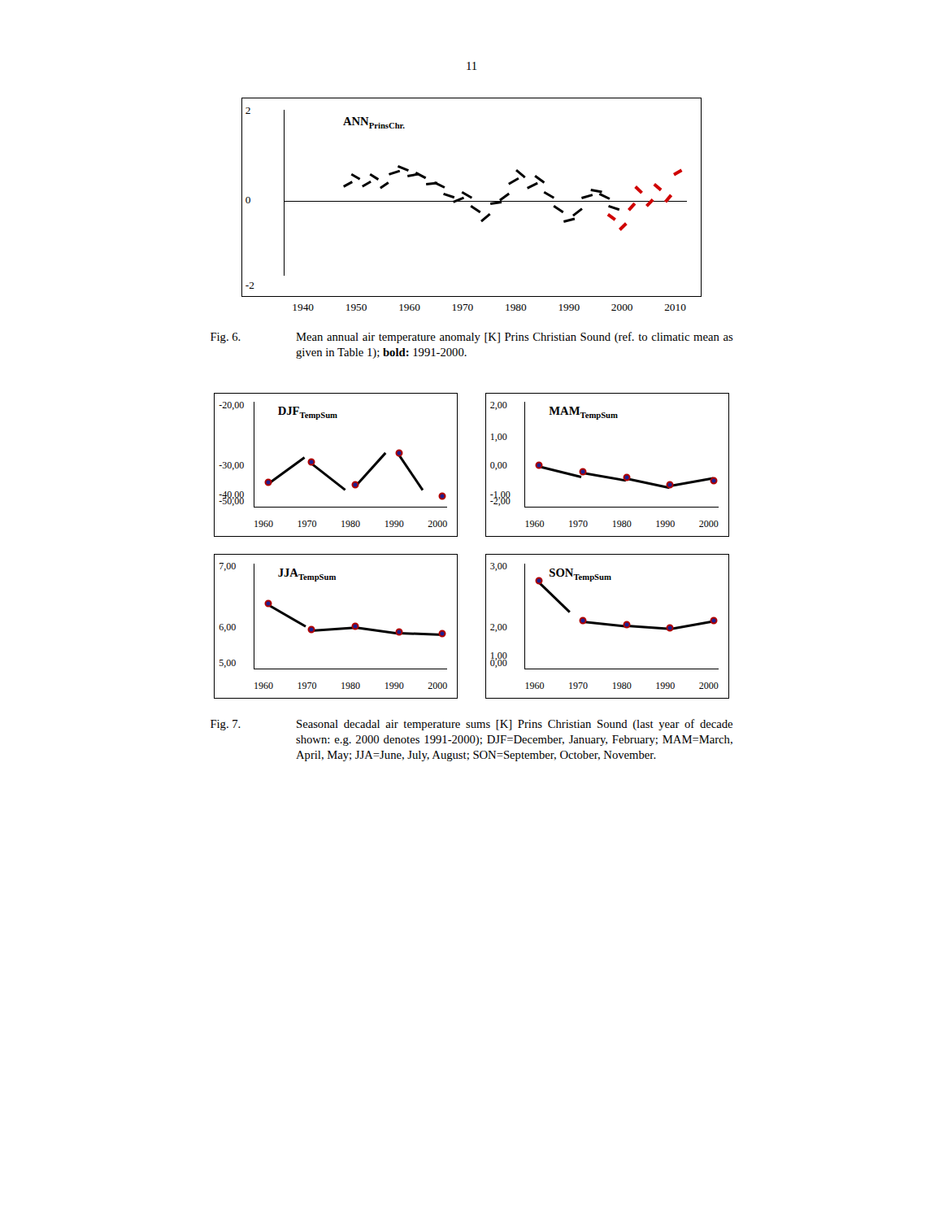11
2 0 -2
ANNPrinsChr.
1940195019601970 1980199020002010
Fig. 6.
Mean annual air temperature anomaly [K] Prins Christian Sound (ref. to climatic mean as given in Table 1); bold: 1991-2000.
DJFTempSum
-20,00 -30,00 -40,00 -50,00
19601970198019902000
MAMTempSum
2,00 1,00 0,00 -1,00 -2,00
19601970198019902000
JJATempSum
7,00 6,00 5,00
19601970198019902000
SONTempSum
3,00 2,00 1,00 0,00
19601970198019902000
Fig. 7.
Seasonal decadal air temperature sums [K] Prins Christian Sound (last year of decade shown: e.g. 2000 denotes 1991-2000); DJF=December, January, February; MAM=March, April, May; JJA=June, July, August; SON=September, October, November.